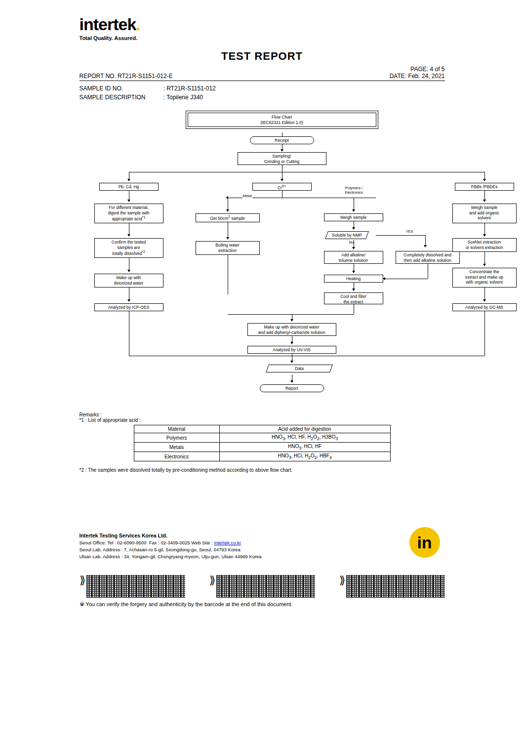intertek.
Total Quality. Assured.
TEST REPORT
PAGE: 4 of 5
REPORT NO. RT21R-S1151-012-E
DATE: Feb. 24, 2021
SAMPLE ID NO.: RT21R-S1151-012
SAMPLE DESCRIPTION: Topilene J340
Flow Chart
(IEC62321 Edition 1.0)
Receipt
Sampling/
Grinding or Cutting
Pb, Cd, Hg
Cr6+
PBBs /PBDEs
For different material,
digest the sample with
appropriate acid*1
Confirm the tested
samples are
totally dissolved*2
Make up with
deionized water
Analyzed by ICP-OES
Metal
Polymers /
Electronics
Get 50cm2 sample
Boiling water
extraction
Weigh sample
Soluble by NMP
YES
No
Add alkaline/
toluene solution
Completely dissolved and
then add alkaline solution
Heating
Cool and filter
the extract
Make up with deionized water
and add diphenyl-carbazide solution
Analyzed by UV-VIS
Weigh sample
and add organic
solvent
Soxhlet extraction
or solvent extraction
Concentrate the
extract and make up
with organic solvent
Analyzed by GC-MS
Data
Report
Remarks :
*1 : List of appropriate acid :
| Material | Acid added for digestion |
| Polymers | HNO 3 , HCl, HF, H 2 O 2 , H3BO 3 |
| Metals | HNO 3 , HCl, HF |
| Electronics | HNO 3 , HCl, H 2 O 2 , HBF 4 |
*2 : The samples were dissolved totally by pre-conditioning method according to above flow chart.
in
Intertek Testing Services Korea Ltd.
Seoul Office: Tel : 02-6090-9500 Fax : 02-3409-0025 Web Site : intertek.co.kr
Seoul Lab. Address : 7, Achasan-ro 5-gil, Seongdong-gu, Seoul, 04793 Korea
Ulsan Lab. Address : 34, Yongam-gil, Chongryang-myeon, Ulju-gun, Ulsan 44989 Korea
⟫
⟫
⟫
※ You can verify the forgery and authenticity by the barcode at the end of this document.